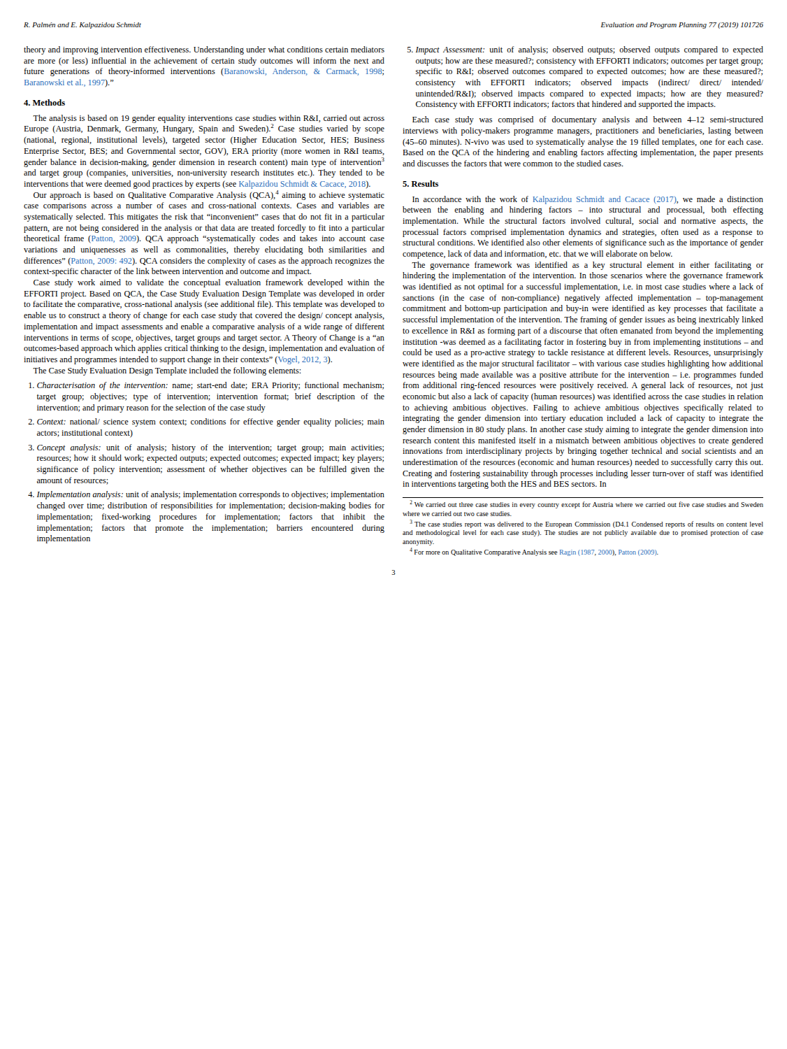R. Palmén and E. Kalpazidou Schmidt
Evaluation and Program Planning 77 (2019) 101726
theory and improving intervention effectiveness. Understanding under what conditions certain mediators are more (or less) influential in the achievement of certain study outcomes will inform the next and future generations of theory-informed interventions (Baranowski, Anderson, & Carmack, 1998; Baranowski et al., 1997).”
4. Methods
The analysis is based on 19 gender equality interventions case studies within R&I, carried out across Europe (Austria, Denmark, Germany, Hungary, Spain and Sweden).2 Case studies varied by scope (national, regional, institutional levels), targeted sector (Higher Education Sector, HES; Business Enterprise Sector, BES; and Governmental sector, GOV), ERA priority (more women in R&I teams, gender balance in decision-making, gender dimension in research content) main type of intervention3 and target group (companies, universities, non-university research institutes etc.). They tended to be interventions that were deemed good practices by experts (see Kalpazidou Schmidt & Cacace, 2018).
Our approach is based on Qualitative Comparative Analysis (QCA),4 aiming to achieve systematic case comparisons across a number of cases and cross-national contexts. Cases and variables are systematically selected. This mitigates the risk that “inconvenient” cases that do not fit in a particular pattern, are not being considered in the analysis or that data are treated forcedly to fit into a particular theoretical frame (Patton, 2009). QCA approach “systematically codes and takes into account case variations and uniquenesses as well as commonalities, thereby elucidating both similarities and differences” (Patton, 2009: 492). QCA considers the complexity of cases as the approach recognizes the context-specific character of the link between intervention and outcome and impact.
Case study work aimed to validate the conceptual evaluation framework developed within the EFFORTI project. Based on QCA, the Case Study Evaluation Design Template was developed in order to facilitate the comparative, cross-national analysis (see additional file). This template was developed to enable us to construct a theory of change for each case study that covered the design/ concept analysis, implementation and impact assessments and enable a comparative analysis of a wide range of different interventions in terms of scope, objectives, target groups and target sector. A Theory of Change is a “an outcomes-based approach which applies critical thinking to the design, implementation and evaluation of initiatives and programmes intended to support change in their contexts” (Vogel, 2012, 3).
The Case Study Evaluation Design Template included the following elements:
Characterisation of the intervention: name; start-end date; ERA Priority; functional mechanism; target group; objectives; type of intervention; intervention format; brief description of the intervention; and primary reason for the selection of the case study
Context: national/ science system context; conditions for effective gender equality policies; main actors; institutional context)
Concept analysis: unit of analysis; history of the intervention; target group; main activities; resources; how it should work; expected outputs; expected outcomes; expected impact; key players; significance of policy intervention; assessment of whether objectives can be fulfilled given the amount of resources;
Implementation analysis: unit of analysis; implementation corresponds to objectives; implementation changed over time; distribution of responsibilities for implementation; decision-making bodies for implementation; fixed-working procedures for implementation; factors that inhibit the implementation; factors that promote the implementation; barriers encountered during implementation
Impact Assessment: unit of analysis; observed outputs; observed outputs compared to expected outputs; how are these measured?; consistency with EFFORTI indicators; outcomes per target group; specific to R&I; observed outcomes compared to expected outcomes; how are these measured?; consistency with EFFORTI indicators; observed impacts (indirect/ direct/ intended/ unintended/R&I); observed impacts compared to expected impacts; how are they measured? Consistency with EFFORTI indicators; factors that hindered and supported the impacts.
Each case study was comprised of documentary analysis and between 4–12 semi-structured interviews with policy-makers programme managers, practitioners and beneficiaries, lasting between (45–60 minutes). N-vivo was used to systematically analyse the 19 filled templates, one for each case. Based on the QCA of the hindering and enabling factors affecting implementation, the paper presents and discusses the factors that were common to the studied cases.
5. Results
In accordance with the work of Kalpazidou Schmidt and Cacace (2017), we made a distinction between the enabling and hindering factors – into structural and processual, both effecting implementation. While the structural factors involved cultural, social and normative aspects, the processual factors comprised implementation dynamics and strategies, often used as a response to structural conditions. We identified also other elements of significance such as the importance of gender competence, lack of data and information, etc. that we will elaborate on below.
The governance framework was identified as a key structural element in either facilitating or hindering the implementation of the intervention. In those scenarios where the governance framework was identified as not optimal for a successful implementation, i.e. in most case studies where a lack of sanctions (in the case of non-compliance) negatively affected implementation – top-management commitment and bottom-up participation and buy-in were identified as key processes that facilitate a successful implementation of the intervention. The framing of gender issues as being inextricably linked to excellence in R&I as forming part of a discourse that often emanated from beyond the implementing institution -was deemed as a facilitating factor in fostering buy in from implementing institutions – and could be used as a pro-active strategy to tackle resistance at different levels. Resources, unsurprisingly were identified as the major structural facilitator – with various case studies highlighting how additional resources being made available was a positive attribute for the intervention – i.e. programmes funded from additional ring-fenced resources were positively received. A general lack of resources, not just economic but also a lack of capacity (human resources) was identified across the case studies in relation to achieving ambitious objectives. Failing to achieve ambitious objectives specifically related to integrating the gender dimension into tertiary education included a lack of capacity to integrate the gender dimension in 80 study plans. In another case study aiming to integrate the gender dimension into research content this manifested itself in a mismatch between ambitious objectives to create gendered innovations from interdisciplinary projects by bringing together technical and social scientists and an underestimation of the resources (economic and human resources) needed to successfully carry this out. Creating and fostering sustainability through processes including lesser turn-over of staff was identified in interventions targeting both the HES and BES sectors. In
2 We carried out three case studies in every country except for Austria where we carried out five case studies and Sweden where we carried out two case studies.
3 The case studies report was delivered to the European Commission (D4.1 Condensed reports of results on content level and methodological level for each case study). The studies are not publicly available due to promised protection of case anonymity.
4 For more on Qualitative Comparative Analysis see Ragin (1987, 2000), Patton (2009).
3